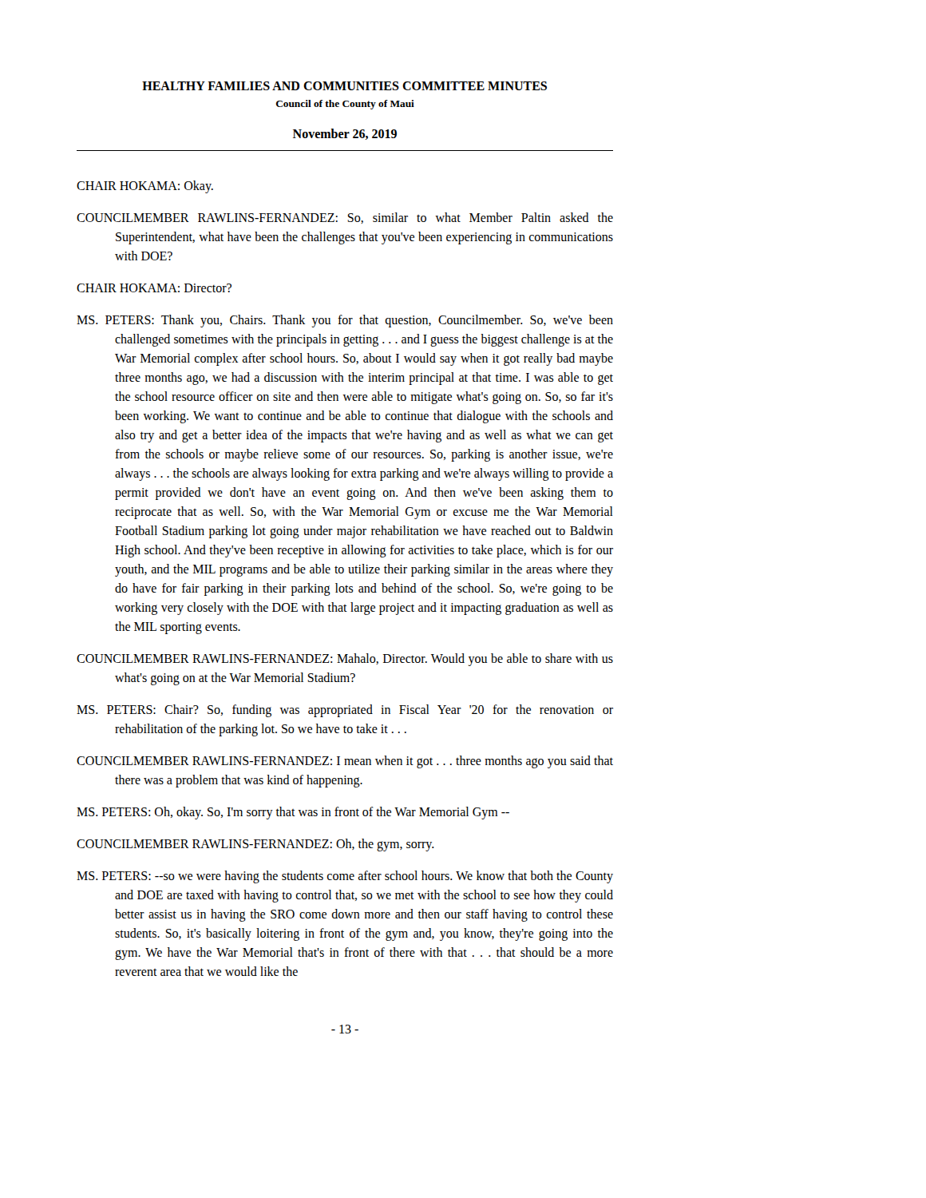HEALTHY FAMILIES AND COMMUNITIES COMMITTEE MINUTES
Council of the County of Maui
November 26, 2019
CHAIR HOKAMA: Okay.
COUNCILMEMBER RAWLINS-FERNANDEZ: So, similar to what Member Paltin asked the Superintendent, what have been the challenges that you've been experiencing in communications with DOE?
CHAIR HOKAMA: Director?
MS. PETERS: Thank you, Chairs. Thank you for that question, Councilmember. So, we've been challenged sometimes with the principals in getting . . . and I guess the biggest challenge is at the War Memorial complex after school hours. So, about I would say when it got really bad maybe three months ago, we had a discussion with the interim principal at that time. I was able to get the school resource officer on site and then were able to mitigate what's going on. So, so far it's been working. We want to continue and be able to continue that dialogue with the schools and also try and get a better idea of the impacts that we're having and as well as what we can get from the schools or maybe relieve some of our resources. So, parking is another issue, we're always . . . the schools are always looking for extra parking and we're always willing to provide a permit provided we don't have an event going on. And then we've been asking them to reciprocate that as well. So, with the War Memorial Gym or excuse me the War Memorial Football Stadium parking lot going under major rehabilitation we have reached out to Baldwin High school. And they've been receptive in allowing for activities to take place, which is for our youth, and the MIL programs and be able to utilize their parking similar in the areas where they do have for fair parking in their parking lots and behind of the school. So, we're going to be working very closely with the DOE with that large project and it impacting graduation as well as the MIL sporting events.
COUNCILMEMBER RAWLINS-FERNANDEZ: Mahalo, Director. Would you be able to share with us what's going on at the War Memorial Stadium?
MS. PETERS: Chair? So, funding was appropriated in Fiscal Year '20 for the renovation or rehabilitation of the parking lot. So we have to take it . . .
COUNCILMEMBER RAWLINS-FERNANDEZ: I mean when it got . . . three months ago you said that there was a problem that was kind of happening.
MS. PETERS: Oh, okay. So, I'm sorry that was in front of the War Memorial Gym --
COUNCILMEMBER RAWLINS-FERNANDEZ: Oh, the gym, sorry.
MS. PETERS: --so we were having the students come after school hours. We know that both the County and DOE are taxed with having to control that, so we met with the school to see how they could better assist us in having the SRO come down more and then our staff having to control these students. So, it's basically loitering in front of the gym and, you know, they're going into the gym. We have the War Memorial that's in front of there with that . . . that should be a more reverent area that we would like the
- 13 -